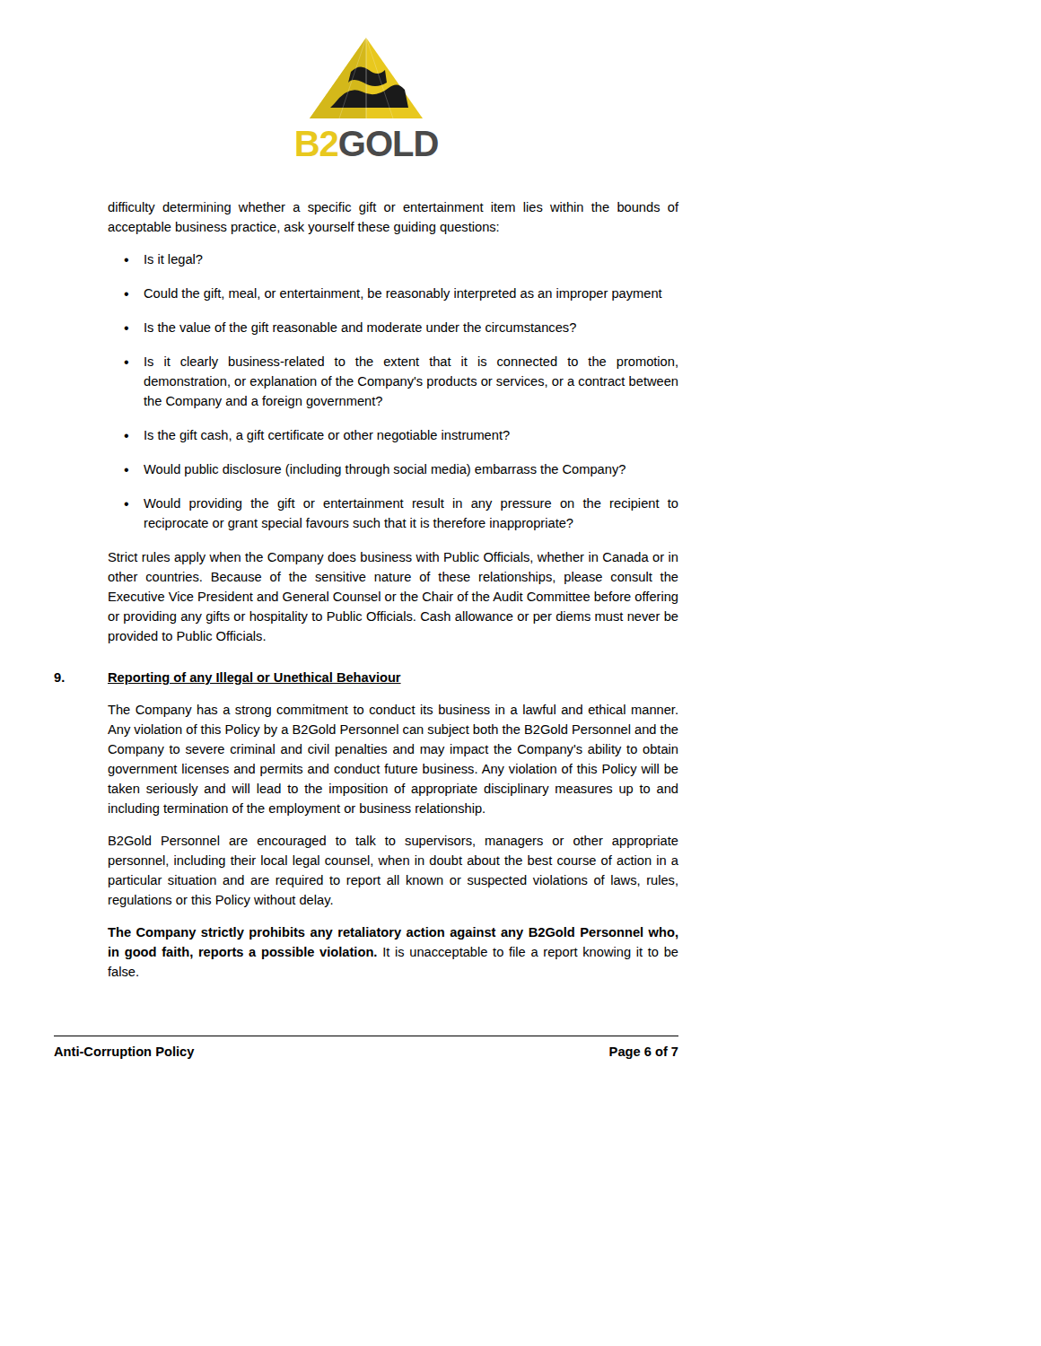B2 GOLD
difficulty determining whether a specific gift or entertainment item lies within the bounds of acceptable business practice, ask yourself these guiding questions:
Is it legal?
Could the gift, meal, or entertainment, be reasonably interpreted as an improper payment
Is the value of the gift reasonable and moderate under the circumstances?
Is it clearly business-related to the extent that it is connected to the promotion, demonstration, or explanation of the Company's products or services, or a contract between the Company and a foreign government?
Is the gift cash, a gift certificate or other negotiable instrument?
Would public disclosure (including through social media) embarrass the Company?
Would providing the gift or entertainment result in any pressure on the recipient to reciprocate or grant special favours such that it is therefore inappropriate?
Strict rules apply when the Company does business with Public Officials, whether in Canada or in other countries. Because of the sensitive nature of these relationships, please consult the Executive Vice President and General Counsel or the Chair of the Audit Committee before offering or providing any gifts or hospitality to Public Officials. Cash allowance or per diems must never be provided to Public Officials.
9. Reporting of any Illegal or Unethical Behaviour
The Company has a strong commitment to conduct its business in a lawful and ethical manner. Any violation of this Policy by a B2Gold Personnel can subject both the B2Gold Personnel and the Company to severe criminal and civil penalties and may impact the Company's ability to obtain government licenses and permits and conduct future business. Any violation of this Policy will be taken seriously and will lead to the imposition of appropriate disciplinary measures up to and including termination of the employment or business relationship.
B2Gold Personnel are encouraged to talk to supervisors, managers or other appropriate personnel, including their local legal counsel, when in doubt about the best course of action in a particular situation and are required to report all known or suspected violations of laws, rules, regulations or this Policy without delay.
The Company strictly prohibits any retaliatory action against any B2Gold Personnel who, in good faith, reports a possible violation. It is unacceptable to file a report knowing it to be false.
Anti-Corruption Policy Page 6 of 7